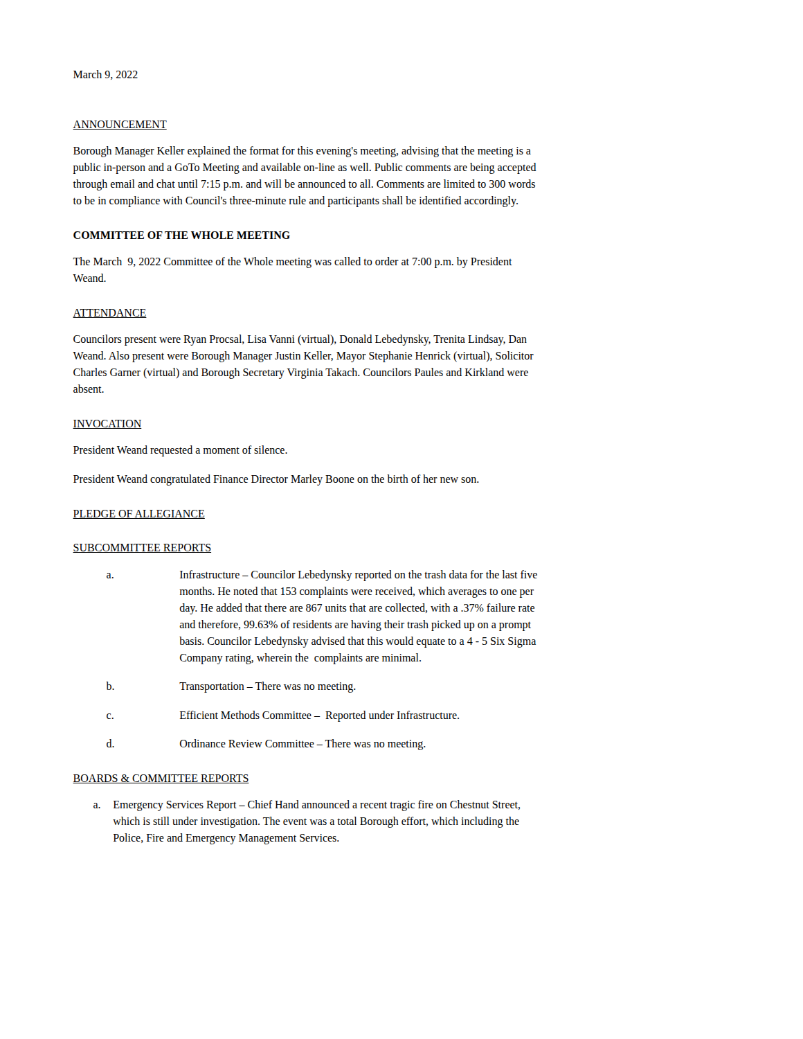March 9, 2022
ANNOUNCEMENT
Borough Manager Keller explained the format for this evening's meeting, advising that the meeting is a public in-person and a GoTo Meeting and available on-line as well. Public comments are being accepted through email and chat until 7:15 p.m. and will be announced to all. Comments are limited to 300 words to be in compliance with Council's three-minute rule and participants shall be identified accordingly.
COMMITTEE OF THE WHOLE MEETING
The March 9, 2022 Committee of the Whole meeting was called to order at 7:00 p.m. by President Weand.
ATTENDANCE
Councilors present were Ryan Procsal, Lisa Vanni (virtual), Donald Lebedynsky, Trenita Lindsay, Dan Weand. Also present were Borough Manager Justin Keller, Mayor Stephanie Henrick (virtual), Solicitor Charles Garner (virtual) and Borough Secretary Virginia Takach. Councilors Paules and Kirkland were absent.
INVOCATION
President Weand requested a moment of silence.
President Weand congratulated Finance Director Marley Boone on the birth of her new son.
PLEDGE OF ALLEGIANCE
SUBCOMMITTEE REPORTS
a. Infrastructure – Councilor Lebedynsky reported on the trash data for the last five months. He noted that 153 complaints were received, which averages to one per day. He added that there are 867 units that are collected, with a .37% failure rate and therefore, 99.63% of residents are having their trash picked up on a prompt basis. Councilor Lebedynsky advised that this would equate to a 4 - 5 Six Sigma Company rating, wherein the complaints are minimal.
b. Transportation – There was no meeting.
c. Efficient Methods Committee – Reported under Infrastructure.
d. Ordinance Review Committee – There was no meeting.
BOARDS & COMMITTEE REPORTS
a. Emergency Services Report – Chief Hand announced a recent tragic fire on Chestnut Street, which is still under investigation. The event was a total Borough effort, which including the Police, Fire and Emergency Management Services.